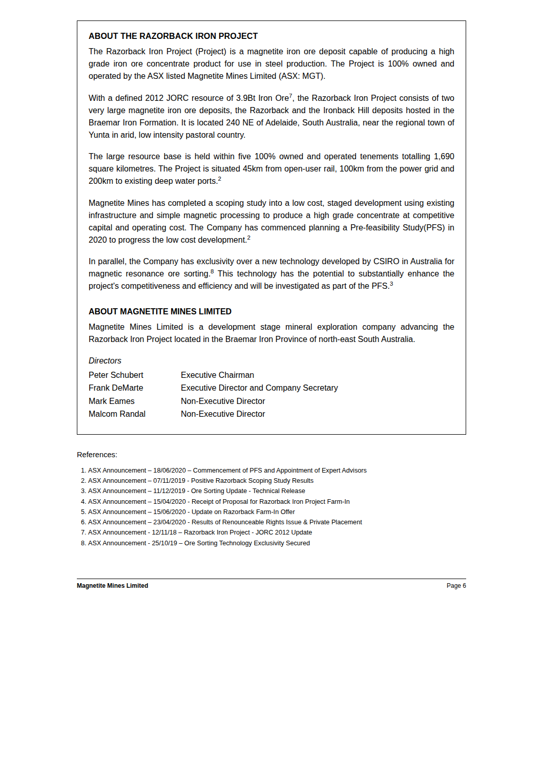ABOUT THE RAZORBACK IRON PROJECT
The Razorback Iron Project (Project) is a magnetite iron ore deposit capable of producing a high grade iron ore concentrate product for use in steel production. The Project is 100% owned and operated by the ASX listed Magnetite Mines Limited (ASX: MGT).
With a defined 2012 JORC resource of 3.9Bt Iron Ore7, the Razorback Iron Project consists of two very large magnetite iron ore deposits, the Razorback and the Ironback Hill deposits hosted in the Braemar Iron Formation. It is located 240 NE of Adelaide, South Australia, near the regional town of Yunta in arid, low intensity pastoral country.
The large resource base is held within five 100% owned and operated tenements totalling 1,690 square kilometres. The Project is situated 45km from open-user rail, 100km from the power grid and 200km to existing deep water ports.2
Magnetite Mines has completed a scoping study into a low cost, staged development using existing infrastructure and simple magnetic processing to produce a high grade concentrate at competitive capital and operating cost. The Company has commenced planning a Pre-feasibility Study(PFS) in 2020 to progress the low cost development.2
In parallel, the Company has exclusivity over a new technology developed by CSIRO in Australia for magnetic resonance ore sorting.8 This technology has the potential to substantially enhance the project's competitiveness and efficiency and will be investigated as part of the PFS.3
ABOUT MAGNETITE MINES LIMITED
Magnetite Mines Limited is a development stage mineral exploration company advancing the Razorback Iron Project located in the Braemar Iron Province of north-east South Australia.
Directors
| Peter Schubert | Executive Chairman |
| Frank DeMarte | Executive Director and Company Secretary |
| Mark Eames | Non-Executive Director |
| Malcom Randal | Non-Executive Director |
References:
ASX Announcement – 18/06/2020 – Commencement of PFS and Appointment of Expert Advisors
ASX Announcement – 07/11/2019 - Positive Razorback Scoping Study Results
ASX Announcement – 11/12/2019 - Ore Sorting Update - Technical Release
ASX Announcement – 15/04/2020 - Receipt of Proposal for Razorback Iron Project Farm-In
ASX Announcement – 15/06/2020 - Update on Razorback Farm-In Offer
ASX Announcement – 23/04/2020 - Results of Renounceable Rights Issue & Private Placement
ASX Announcement - 12/11/18 – Razorback Iron Project - JORC 2012 Update
ASX Announcement - 25/10/19 – Ore Sorting Technology Exclusivity Secured
Magnetite Mines Limited Page 6